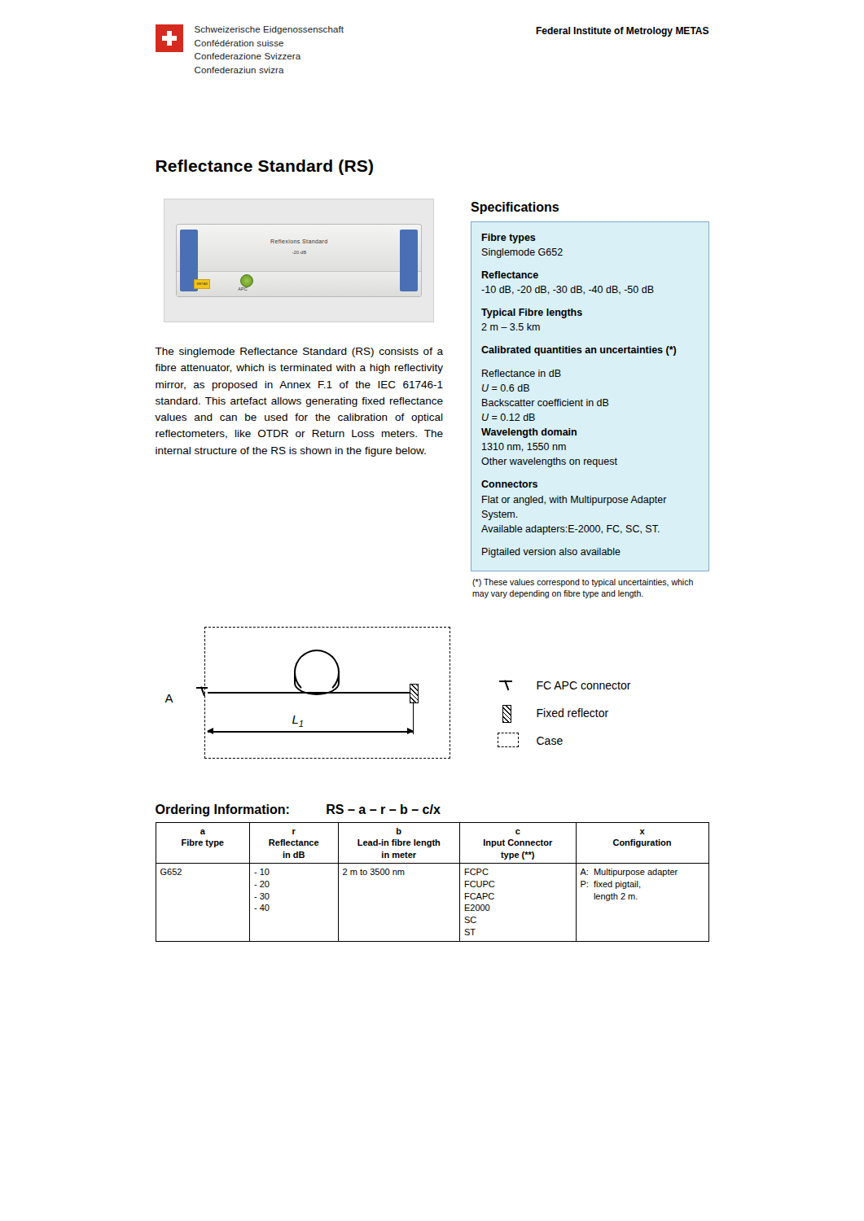Schweizerische Eidgenossenschaft
Confédération suisse
Confederazione Svizzera
Confederaziun svizra
Federal Institute of Metrology METAS
Reflectance Standard (RS)
Reflexions Standard
-20 dB
METAS
APC
The singlemode Reflectance Standard (RS) consists of a fibre attenuator, which is terminated with a high reflectivity mirror, as proposed in Annex F.1 of the IEC 61746-1 standard. This artefact allows generating fixed reflectance values and can be used for the calibration of optical reflectometers, like OTDR or Return Loss meters. The internal structure of the RS is shown in the figure below.
Specifications
Fibre types Singlemode G652
Reflectance -10 dB, -20 dB, -30 dB, -40 dB, -50 dB
Typical Fibre lengths 2 m – 3.5 km
Calibrated quantities an uncertainties (*)
Reflectance in dB
U = 0.6 dB
Backscatter coefficient in dB
U = 0.12 dB
Wavelength domain 1310 nm, 1550 nm
Other wavelengths on request
Connectors Flat or angled, with Multipurpose Adapter System.
Available adapters:E-2000, FC, SC, ST.
Pigtailed version also available
(*) These values correspond to typical uncertainties, which may vary depending on fibre type and length.
A
L1
FC APC connector
Fixed reflector
Case
Ordering Information: RS – a – r – b – c/x
| a Fibre type | r Reflectance in dB | b Lead-in fibre length in meter | c Input Connector type (**) | x Configuration |
| --- | --- | --- | --- | --- |
| G652 | - 10 - 20 - 30 - 40 | 2 m to 3500 nm | FCPC FCUPC FCAPC E2000 SC ST | / A: / Multipurpose adapter / / P: / fixed pigtail, length 2 m. / |